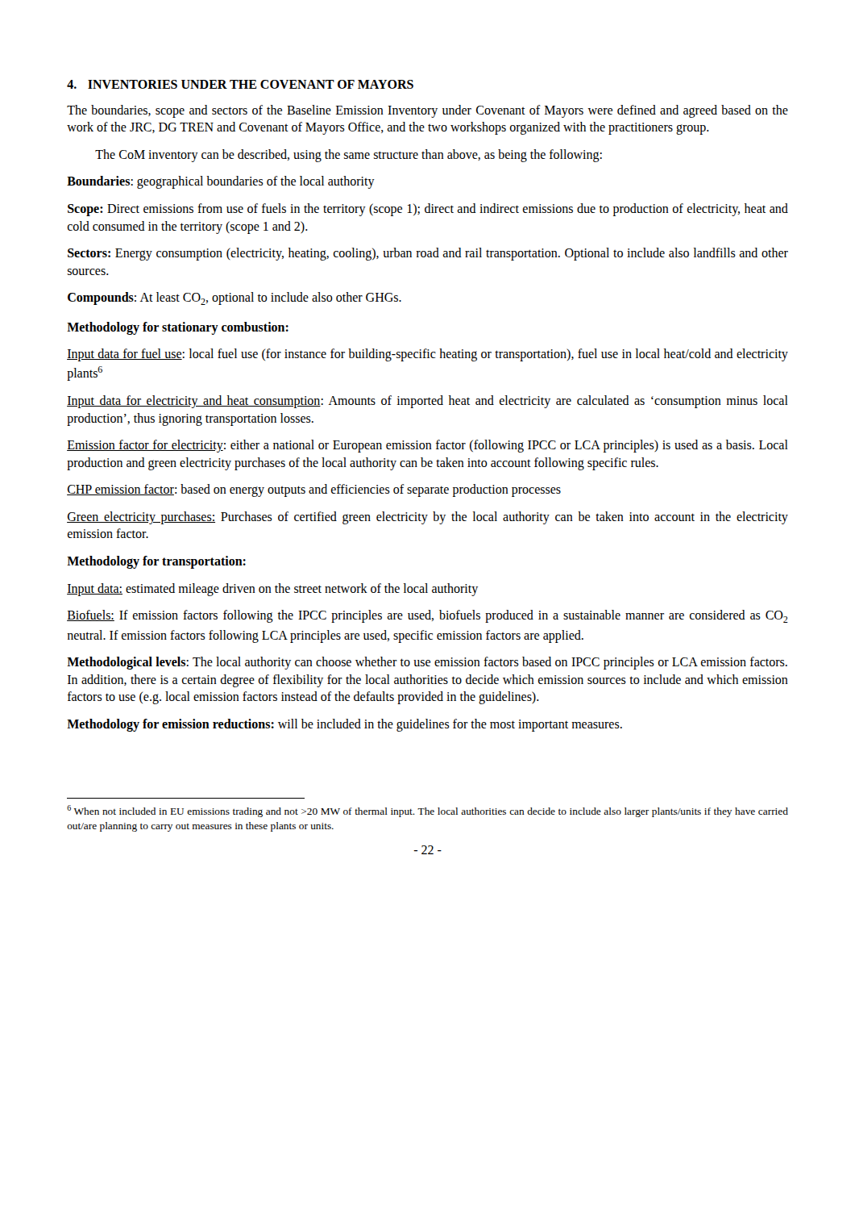4. Inventories under the Covenant of Mayors
The boundaries, scope and sectors of the Baseline Emission Inventory under Covenant of Mayors were defined and agreed based on the work of the JRC, DG TREN and Covenant of Mayors Office, and the two workshops organized with the practitioners group.
The CoM inventory can be described, using the same structure than above, as being the following:
Boundaries: geographical boundaries of the local authority
Scope: Direct emissions from use of fuels in the territory (scope 1); direct and indirect emissions due to production of electricity, heat and cold consumed in the territory (scope 1 and 2).
Sectors: Energy consumption (electricity, heating, cooling), urban road and rail transportation. Optional to include also landfills and other sources.
Compounds: At least CO2, optional to include also other GHGs.
Methodology for stationary combustion:
Input data for fuel use: local fuel use (for instance for building-specific heating or transportation), fuel use in local heat/cold and electricity plants6
Input data for electricity and heat consumption: Amounts of imported heat and electricity are calculated as ‘consumption minus local production’, thus ignoring transportation losses.
Emission factor for electricity: either a national or European emission factor (following IPCC or LCA principles) is used as a basis. Local production and green electricity purchases of the local authority can be taken into account following specific rules.
CHP emission factor: based on energy outputs and efficiencies of separate production processes
Green electricity purchases: Purchases of certified green electricity by the local authority can be taken into account in the electricity emission factor.
Methodology for transportation:
Input data: estimated mileage driven on the street network of the local authority
Biofuels: If emission factors following the IPCC principles are used, biofuels produced in a sustainable manner are considered as CO2 neutral. If emission factors following LCA principles are used, specific emission factors are applied.
Methodological levels: The local authority can choose whether to use emission factors based on IPCC principles or LCA emission factors. In addition, there is a certain degree of flexibility for the local authorities to decide which emission sources to include and which emission factors to use (e.g. local emission factors instead of the defaults provided in the guidelines).
Methodology for emission reductions: will be included in the guidelines for the most important measures.
6 When not included in EU emissions trading and not >20 MW of thermal input. The local authorities can decide to include also larger plants/units if they have carried out/are planning to carry out measures in these plants or units.
- 22 -